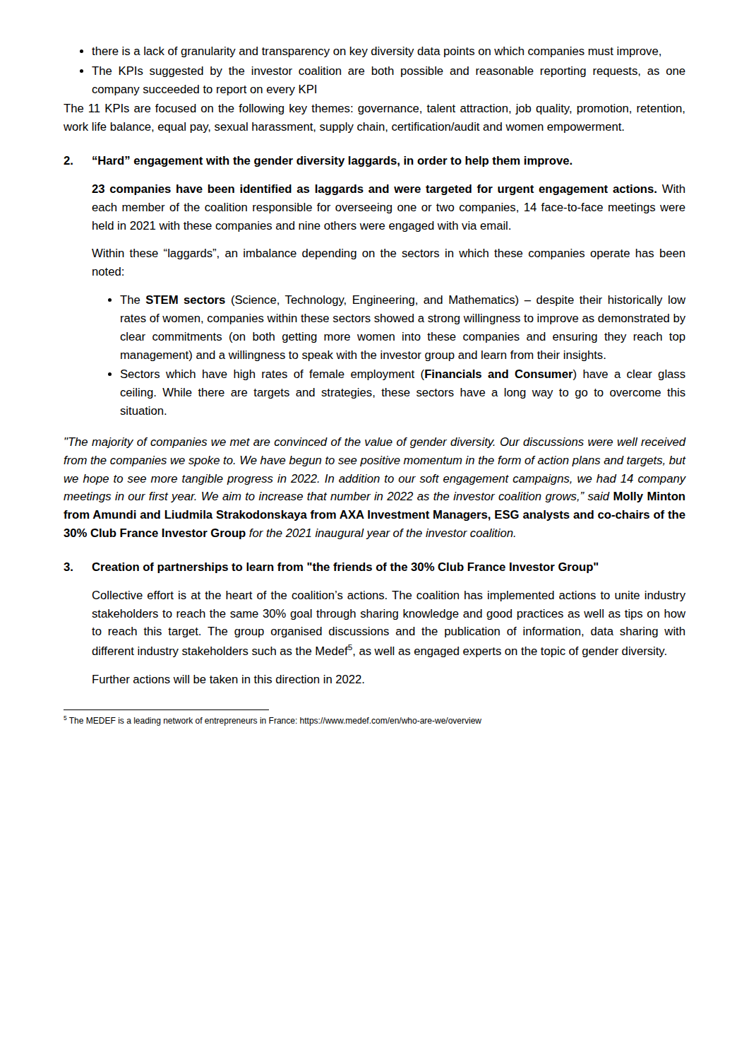there is a lack of granularity and transparency on key diversity data points on which companies must improve,
The KPIs suggested by the investor coalition are both possible and reasonable reporting requests, as one company succeeded to report on every KPI
The 11 KPIs are focused on the following key themes: governance, talent attraction, job quality, promotion, retention, work life balance, equal pay, sexual harassment, supply chain, certification/audit and women empowerment.
2.
“Hard” engagement with the gender diversity laggards, in order to help them improve.
23 companies have been identified as laggards and were targeted for urgent engagement actions. With each member of the coalition responsible for overseeing one or two companies, 14 face-to-face meetings were held in 2021 with these companies and nine others were engaged with via email.
Within these “laggards”, an imbalance depending on the sectors in which these companies operate has been noted:
The STEM sectors (Science, Technology, Engineering, and Mathematics) – despite their historically low rates of women, companies within these sectors showed a strong willingness to improve as demonstrated by clear commitments (on both getting more women into these companies and ensuring they reach top management) and a willingness to speak with the investor group and learn from their insights.
Sectors which have high rates of female employment (Financials and Consumer) have a clear glass ceiling. While there are targets and strategies, these sectors have a long way to go to overcome this situation.
"The majority of companies we met are convinced of the value of gender diversity. Our discussions were well received from the companies we spoke to. We have begun to see positive momentum in the form of action plans and targets, but we hope to see more tangible progress in 2022. In addition to our soft engagement campaigns, we had 14 company meetings in our first year. We aim to increase that number in 2022 as the investor coalition grows,” said Molly Minton from Amundi and Liudmila Strakodonskaya from AXA Investment Managers, ESG analysts and co-chairs of the 30% Club France Investor Group for the 2021 inaugural year of the investor coalition.
3.
Creation of partnerships to learn from "the friends of the 30% Club France Investor Group"
Collective effort is at the heart of the coalition’s actions. The coalition has implemented actions to unite industry stakeholders to reach the same 30% goal through sharing knowledge and good practices as well as tips on how to reach this target. The group organised discussions and the publication of information, data sharing with different industry stakeholders such as the Medef5, as well as engaged experts on the topic of gender diversity.
Further actions will be taken in this direction in 2022.
5 The MEDEF is a leading network of entrepreneurs in France: https://www.medef.com/en/who-are-we/overview